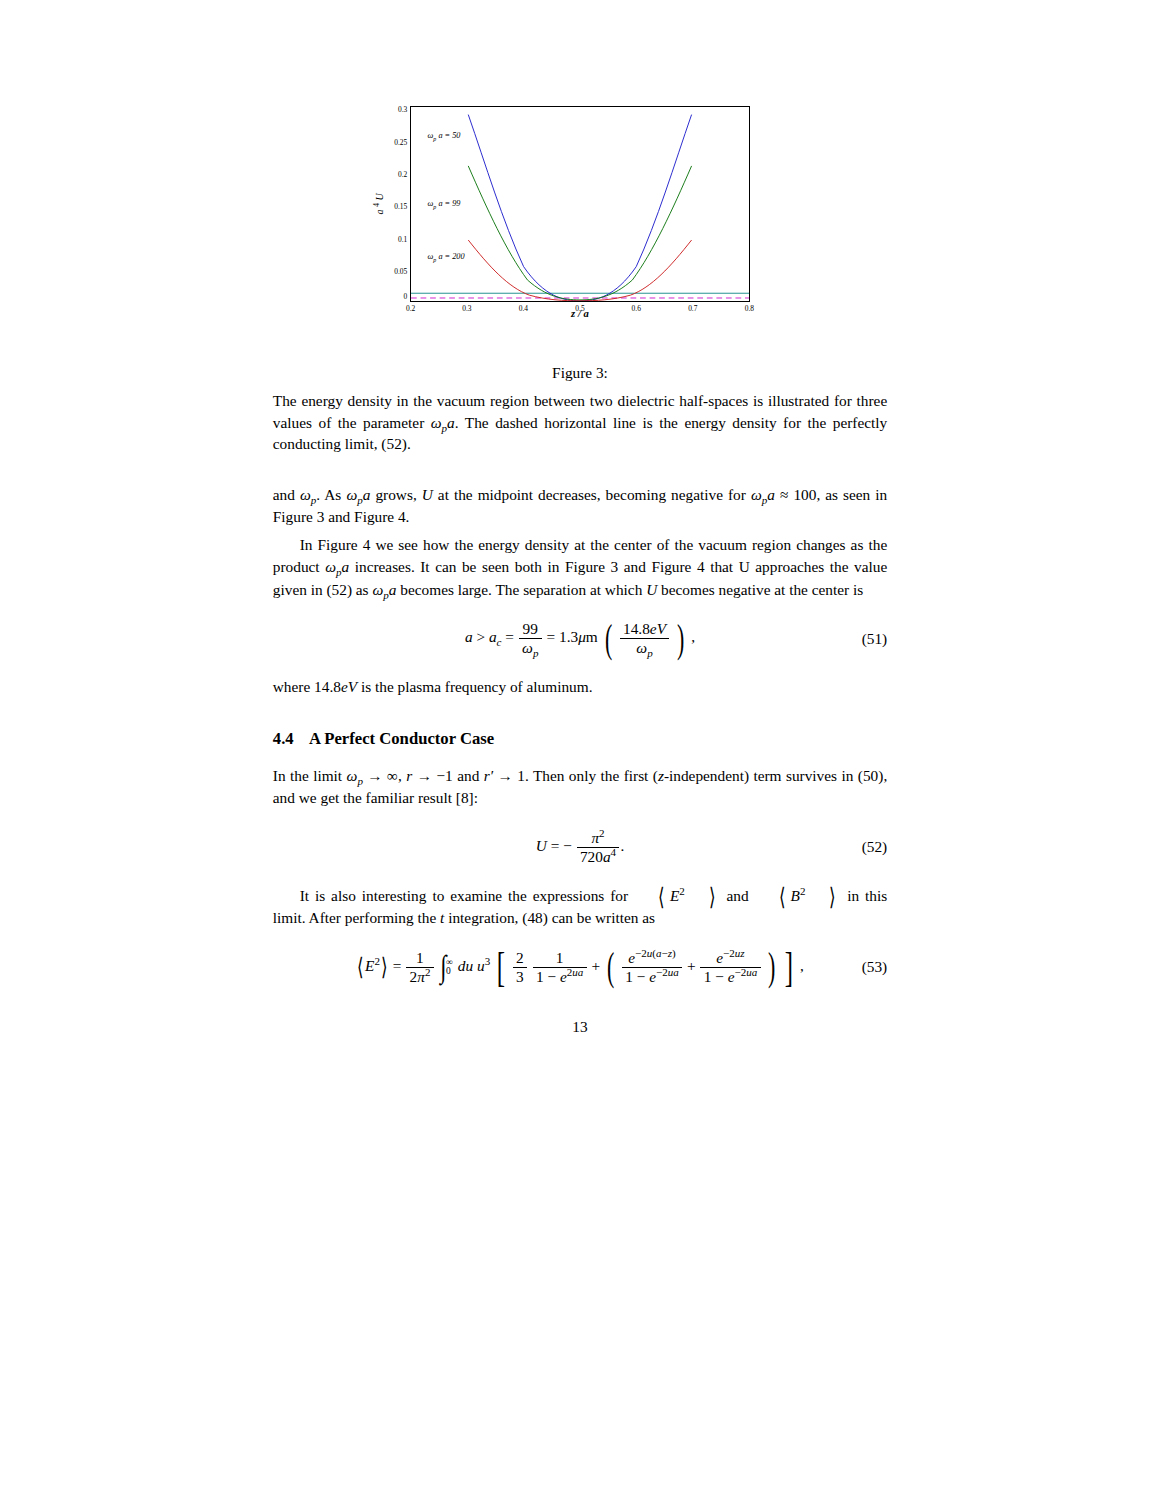0.3 0.25 0.2 0.15 0.1 0.05 0 0.2 0.3 0.4 0.5 0.6 0.7 0.8 a 4 U ωp a = 50 ωp a = 99 ωp a = 200
z / a
Figure 3:
The energy density in the vacuum region between two dielectric half-spaces is illustrated for three values of the parameter ωpa. The dashed horizontal line is the energy density for the perfectly conducting limit, (52).
and ωp. As ωpa grows, U at the midpoint decreases, becoming negative for ωpa ≈ 100, as seen in Figure 3 and Figure 4.
In Figure 4 we see how the energy density at the center of the vacuum region changes as the product ωpa increases. It can be seen both in Figure 3 and Figure 4 that U approaches the value given in (52) as ωpa becomes large. The separation at which U becomes negative at the center is
a > ac = 99 ωp = 1.3μm ( 14.8eV ωp ) ,
(51)
where 14.8eV is the plasma frequency of aluminum.
4.4 A Perfect Conductor Case
In the limit ωp → ∞, r → −1 and r′ → 1. Then only the first (z-independent) term survives in (50), and we get the familiar result [8]:
U = − π2720a4.
(52)
It is also interesting to examine the expressions for ⟨E2⟩ and ⟨B2⟩ in this limit. After performing the t integration, (48) can be written as
⟨E2⟩ = 12π2 ∫∞0 du u3 [ 23 11 − e2ua + ( e−2u(a−z) 1 − e−2ua + e−2uz 1 − e−2ua ) ] ,
(53)
13